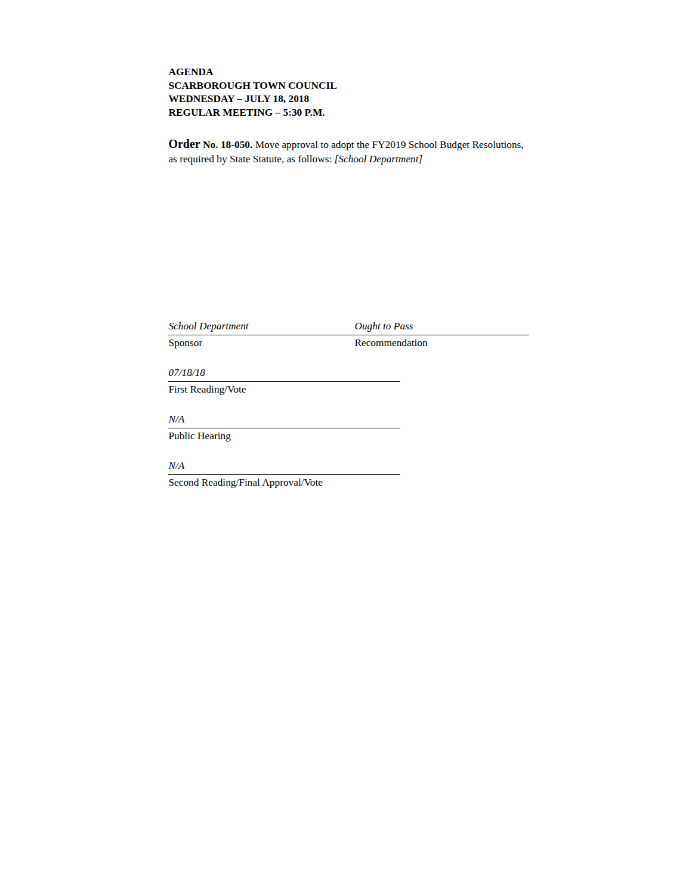AGENDA
SCARBOROUGH TOWN COUNCIL
WEDNESDAY – JULY 18, 2018
REGULAR MEETING – 5:30 P.M.
Order No. 18-050. Move approval to adopt the FY2019 School Budget Resolutions, as required by State Statute, as follows: [School Department]
| School Department Sponsor | Ought to Pass Recommendation |
| 07/18/18 First Reading/Vote | |
| N/A Public Hearing | |
| N/A Second Reading/Final Approval/Vote | |